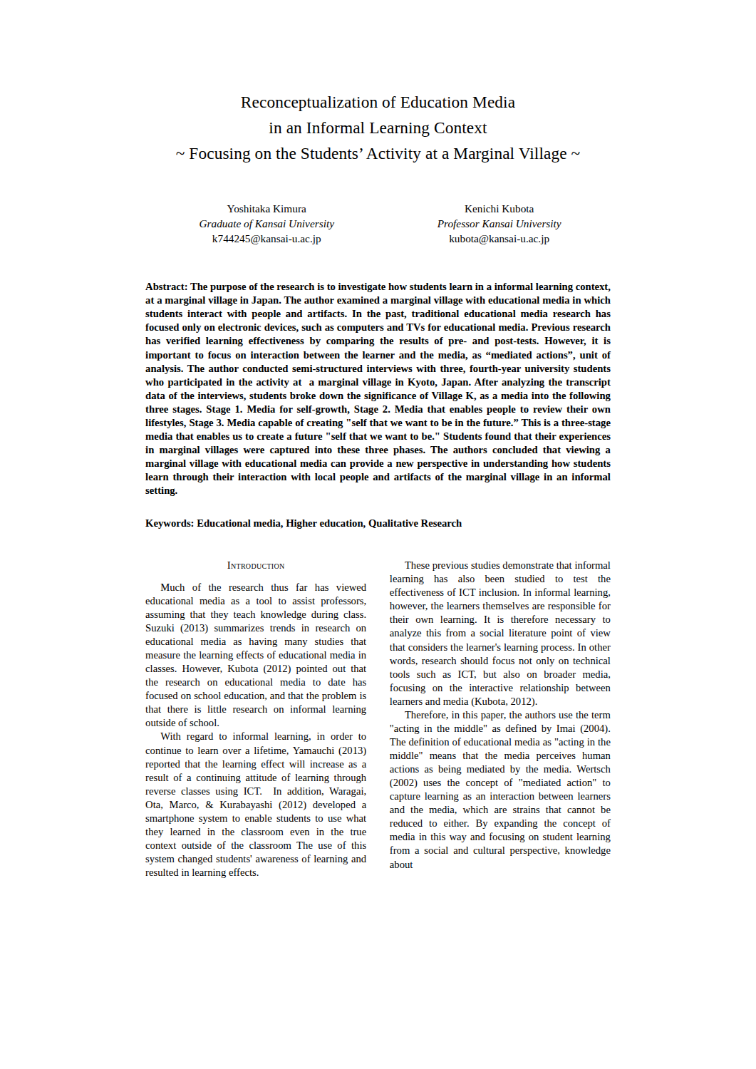Reconceptualization of Education Media in an Informal Learning Context ~ Focusing on the Students’ Activity at a Marginal Village ~
| Yoshitaka Kimura Graduate of Kansai University k744245@kansai-u.ac.jp | Kenichi Kubota Professor Kansai University kubota@kansai-u.ac.jp |
Abstract: The purpose of the research is to investigate how students learn in a informal learning context, at a marginal village in Japan. The author examined a marginal village with educational media in which students interact with people and artifacts. In the past, traditional educational media research has focused only on electronic devices, such as computers and TVs for educational media. Previous research has verified learning effectiveness by comparing the results of pre- and post-tests. However, it is important to focus on interaction between the learner and the media, as “mediated actions”, unit of analysis. The author conducted semi-structured interviews with three, fourth-year university students who participated in the activity at a marginal village in Kyoto, Japan. After analyzing the transcript data of the interviews, students broke down the significance of Village K, as a media into the following three stages. Stage 1. Media for self-growth, Stage 2. Media that enables people to review their own lifestyles, Stage 3. Media capable of creating "self that we want to be in the future.” This is a three-stage media that enables us to create a future "self that we want to be." Students found that their experiences in marginal villages were captured into these three phases. The authors concluded that viewing a marginal village with educational media can provide a new perspective in understanding how students learn through their interaction with local people and artifacts of the marginal village in an informal setting.
Keywords: Educational media, Higher education, Qualitative Research
Introduction
Much of the research thus far has viewed educational media as a tool to assist professors, assuming that they teach knowledge during class. Suzuki (2013) summarizes trends in research on educational media as having many studies that measure the learning effects of educational media in classes. However, Kubota (2012) pointed out that the research on educational media to date has focused on school education, and that the problem is that there is little research on informal learning outside of school.
With regard to informal learning, in order to continue to learn over a lifetime, Yamauchi (2013) reported that the learning effect will increase as a result of a continuing attitude of learning through reverse classes using ICT. In addition, Waragai, Ota, Marco, & Kurabayashi (2012) developed a smartphone system to enable students to use what they learned in the classroom even in the true context outside of the classroom The use of this system changed students' awareness of learning and resulted in learning effects.
These previous studies demonstrate that informal learning has also been studied to test the effectiveness of ICT inclusion. In informal learning, however, the learners themselves are responsible for their own learning. It is therefore necessary to analyze this from a social literature point of view that considers the learner's learning process. In other words, research should focus not only on technical tools such as ICT, but also on broader media, focusing on the interactive relationship between learners and media (Kubota, 2012).
Therefore, in this paper, the authors use the term "acting in the middle" as defined by Imai (2004). The definition of educational media as "acting in the middle" means that the media perceives human actions as being mediated by the media. Wertsch (2002) uses the concept of "mediated action" to capture learning as an interaction between learners and the media, which are strains that cannot be reduced to either. By expanding the concept of media in this way and focusing on student learning from a social and cultural perspective, knowledge about